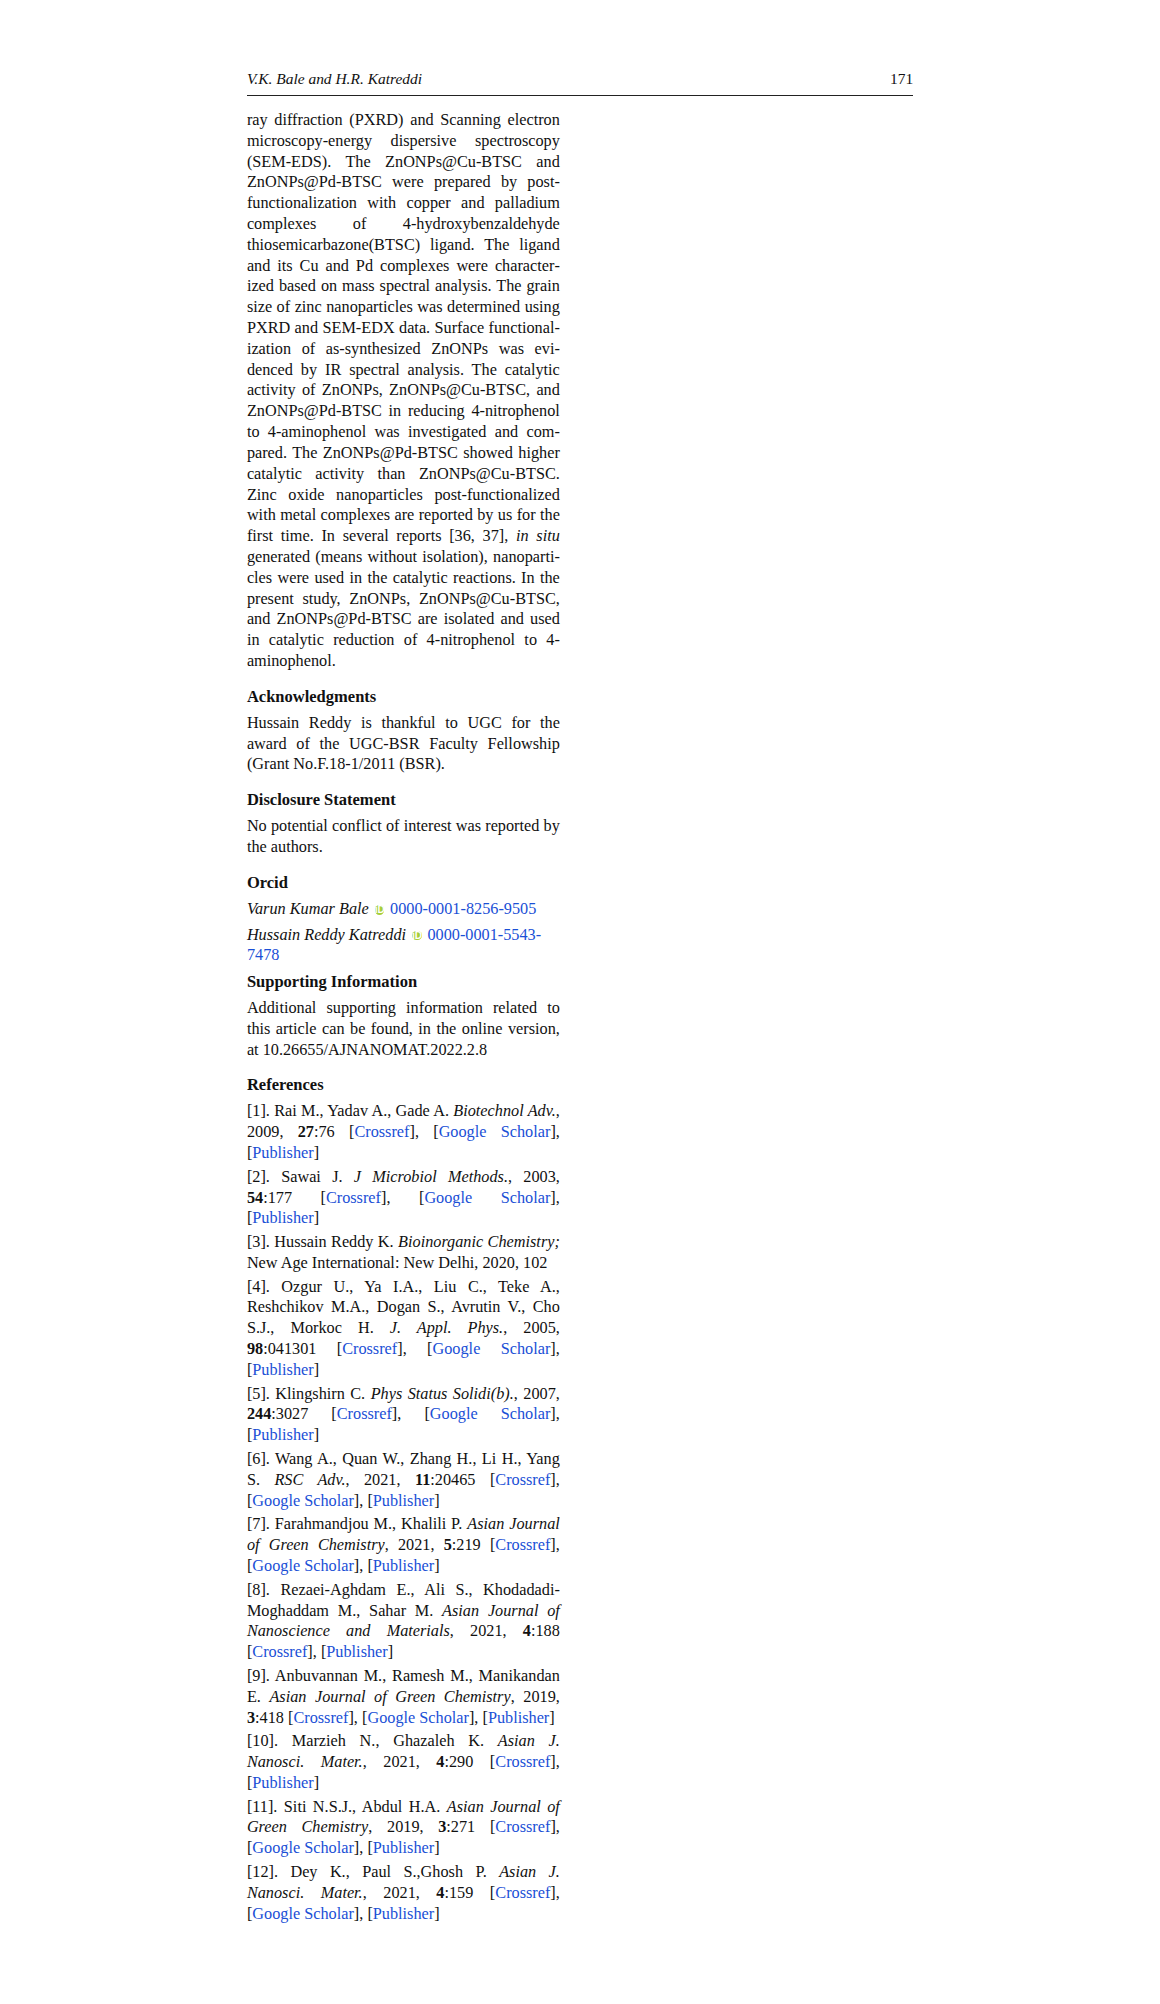V.K. Bale and H.R. Katreddi 171
ray diffraction (PXRD) and Scanning electron microscopy-energy dispersive spectroscopy (SEM-EDS). The ZnONPs@Cu-BTSC and ZnONPs@Pd-BTSC were prepared by post-functionalization with copper and palladium complexes of 4-hydroxybenzaldehyde thiosemicarbazone(BTSC) ligand. The ligand and its Cu and Pd complexes were characterized based on mass spectral analysis. The grain size of zinc nanoparticles was determined using PXRD and SEM-EDX data. Surface functionalization of as-synthesized ZnONPs was evidenced by IR spectral analysis. The catalytic activity of ZnONPs, ZnONPs@Cu-BTSC, and ZnONPs@Pd-BTSC in reducing 4-nitrophenol to 4-aminophenol was investigated and compared. The ZnONPs@Pd-BTSC showed higher catalytic activity than ZnONPs@Cu-BTSC. Zinc oxide nanoparticles post-functionalized with metal complexes are reported by us for the first time. In several reports [36, 37], in situ generated (means without isolation), nanoparticles were used in the catalytic reactions. In the present study, ZnONPs, ZnONPs@Cu-BTSC, and ZnONPs@Pd-BTSC are isolated and used in catalytic reduction of 4-nitrophenol to 4-aminophenol.
Acknowledgments
Hussain Reddy is thankful to UGC for the award of the UGC-BSR Faculty Fellowship (Grant No.F.18-1/2011 (BSR).
Disclosure Statement
No potential conflict of interest was reported by the authors.
Orcid
Varun Kumar Bale iD 0000-0001-8256-9505
Hussain Reddy Katreddi iD 0000-0001-5543-7478
Supporting Information
Additional supporting information related to this article can be found, in the online version, at 10.26655/AJNANOMAT.2022.2.8
References
[1]. Rai M., Yadav A., Gade A. Biotechnol Adv., 2009, 27:76 [Crossref], [Google Scholar], [Publisher]
[2]. Sawai J. J Microbiol Methods., 2003, 54:177 [Crossref], [Google Scholar], [Publisher]
[3]. Hussain Reddy K. Bioinorganic Chemistry; New Age International: New Delhi, 2020, 102
[4]. Ozgur U., Ya I.A., Liu C., Teke A., Reshchikov M.A., Dogan S., Avrutin V., Cho S.J., Morkoc H. J. Appl. Phys., 2005, 98:041301 [Crossref], [Google Scholar], [Publisher]
[5]. Klingshirn C. Phys Status Solidi(b)., 2007, 244:3027 [Crossref], [Google Scholar], [Publisher]
[6]. Wang A., Quan W., Zhang H., Li H., Yang S. RSC Adv., 2021, 11:20465 [Crossref], [Google Scholar], [Publisher]
[7]. Farahmandjou M., Khalili P. Asian Journal of Green Chemistry, 2021, 5:219 [Crossref], [Google Scholar], [Publisher]
[8]. Rezaei-Aghdam E., Ali S., Khodadadi-Moghaddam M., Sahar M. Asian Journal of Nanoscience and Materials, 2021, 4:188 [Crossref], [Publisher]
[9]. Anbuvannan M., Ramesh M., Manikandan E. Asian Journal of Green Chemistry, 2019, 3:418 [Crossref], [Google Scholar], [Publisher]
[10]. Marzieh N., Ghazaleh K. Asian J. Nanosci. Mater., 2021, 4:290 [Crossref], [Publisher]
[11]. Siti N.S.J., Abdul H.A. Asian Journal of Green Chemistry, 2019, 3:271 [Crossref], [Google Scholar], [Publisher]
[12]. Dey K., Paul S.,Ghosh P. Asian J. Nanosci. Mater., 2021, 4:159 [Crossref], [Google Scholar], [Publisher]